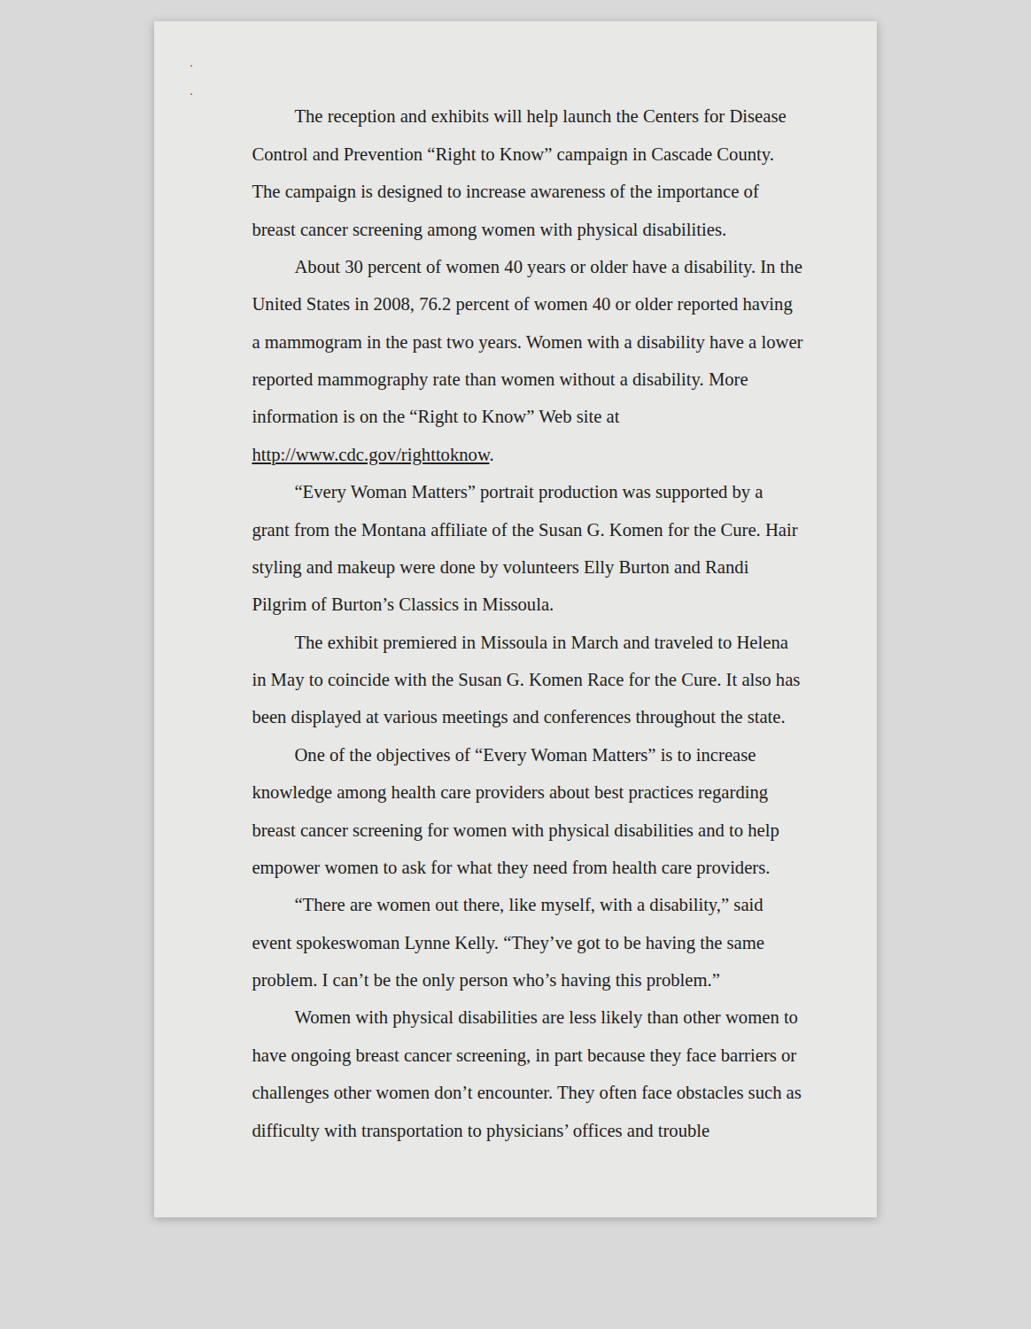. .
The reception and exhibits will help launch the Centers for Disease Control and Prevention “Right to Know” campaign in Cascade County. The campaign is designed to increase awareness of the importance of breast cancer screening among women with physical disabilities.
About 30 percent of women 40 years or older have a disability. In the United States in 2008, 76.2 percent of women 40 or older reported having a mammogram in the past two years. Women with a disability have a lower reported mammography rate than women without a disability. More information is on the “Right to Know” Web site at http://www.cdc.gov/righttoknow.
“Every Woman Matters” portrait production was supported by a grant from the Montana affiliate of the Susan G. Komen for the Cure. Hair styling and makeup were done by volunteers Elly Burton and Randi Pilgrim of Burton’s Classics in Missoula.
The exhibit premiered in Missoula in March and traveled to Helena in May to coincide with the Susan G. Komen Race for the Cure. It also has been displayed at various meetings and conferences throughout the state.
One of the objectives of “Every Woman Matters” is to increase knowledge among health care providers about best practices regarding breast cancer screening for women with physical disabilities and to help empower women to ask for what they need from health care providers.
“There are women out there, like myself, with a disability,” said event spokeswoman Lynne Kelly. “They’ve got to be having the same problem. I can’t be the only person who’s having this problem.”
Women with physical disabilities are less likely than other women to have ongoing breast cancer screening, in part because they face barriers or challenges other women don’t encounter. They often face obstacles such as difficulty with transportation to physicians’ offices and trouble